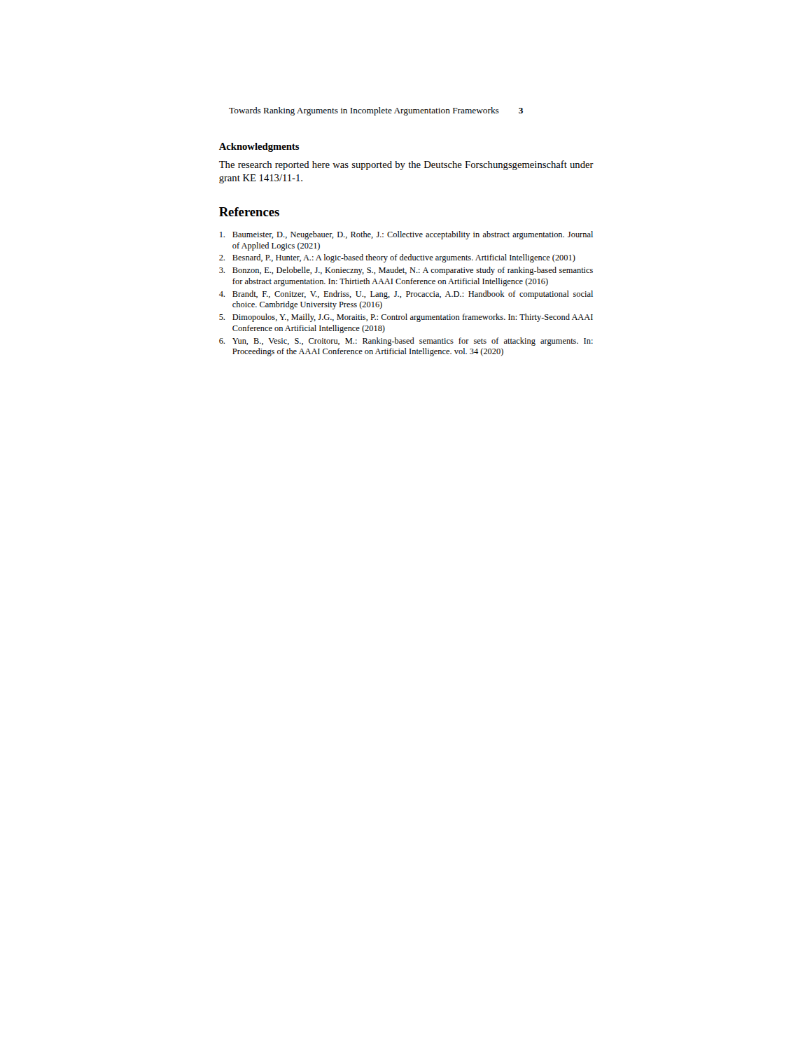Towards Ranking Arguments in Incomplete Argumentation Frameworks 3
Acknowledgments
The research reported here was supported by the Deutsche Forschungsgemeinschaft under grant KE 1413/11-1.
References
1. Baumeister, D., Neugebauer, D., Rothe, J.: Collective acceptability in abstract argumentation. Journal of Applied Logics (2021)
2. Besnard, P., Hunter, A.: A logic-based theory of deductive arguments. Artificial Intelligence (2001)
3. Bonzon, E., Delobelle, J., Konieczny, S., Maudet, N.: A comparative study of ranking-based semantics for abstract argumentation. In: Thirtieth AAAI Conference on Artificial Intelligence (2016)
4. Brandt, F., Conitzer, V., Endriss, U., Lang, J., Procaccia, A.D.: Handbook of computational social choice. Cambridge University Press (2016)
5. Dimopoulos, Y., Mailly, J.G., Moraitis, P.: Control argumentation frameworks. In: Thirty-Second AAAI Conference on Artificial Intelligence (2018)
6. Yun, B., Vesic, S., Croitoru, M.: Ranking-based semantics for sets of attacking arguments. In: Proceedings of the AAAI Conference on Artificial Intelligence. vol. 34 (2020)